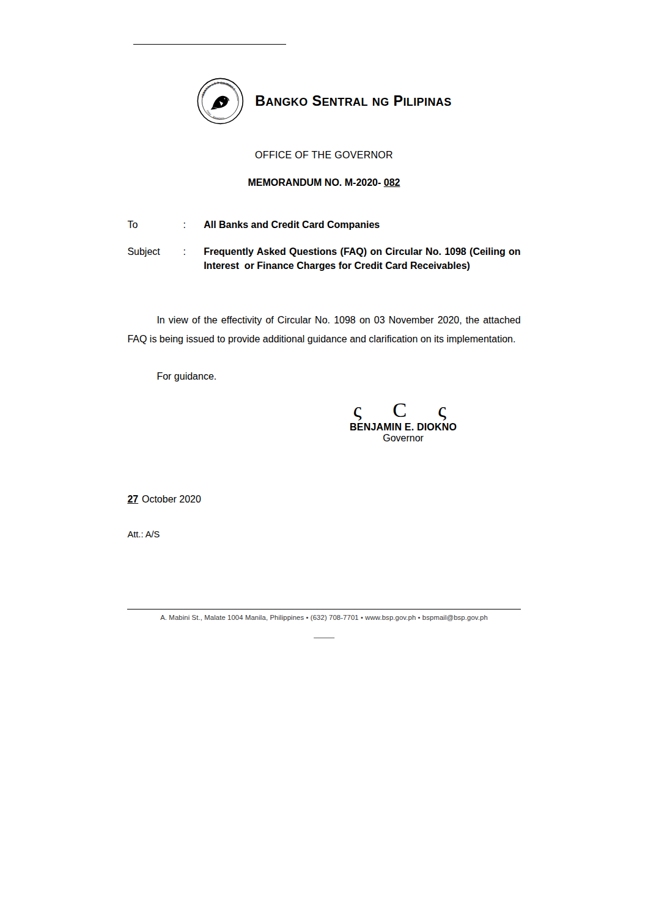CENTRAL NG PILIPINAS CENTRAL NG PILIPINAS 1993 · BANGKO
BANGKO SENTRAL NG PILIPINAS
OFFICE OF THE GOVERNOR
MEMORANDUM NO. M-2020- 082
| To | : | All Banks and Credit Card Companies |
| Subject | : | Frequently Asked Questions (FAQ) on Circular No. 1098 (Ceiling on Interest or Finance Charges for Credit Card Receivables) |
In view of the effectivity of Circular No. 1098 on 03 November 2020, the attached FAQ is being issued to provide additional guidance and clarification on its implementation.
For guidance.
ς C ς
BENJAMIN E. DIOKNO
Governor
27 October 2020
Att.: A/S
A. Mabini St., Malate 1004 Manila, Philippines • (632) 708-7701 • www.bsp.gov.ph • bspmail@bsp.gov.ph